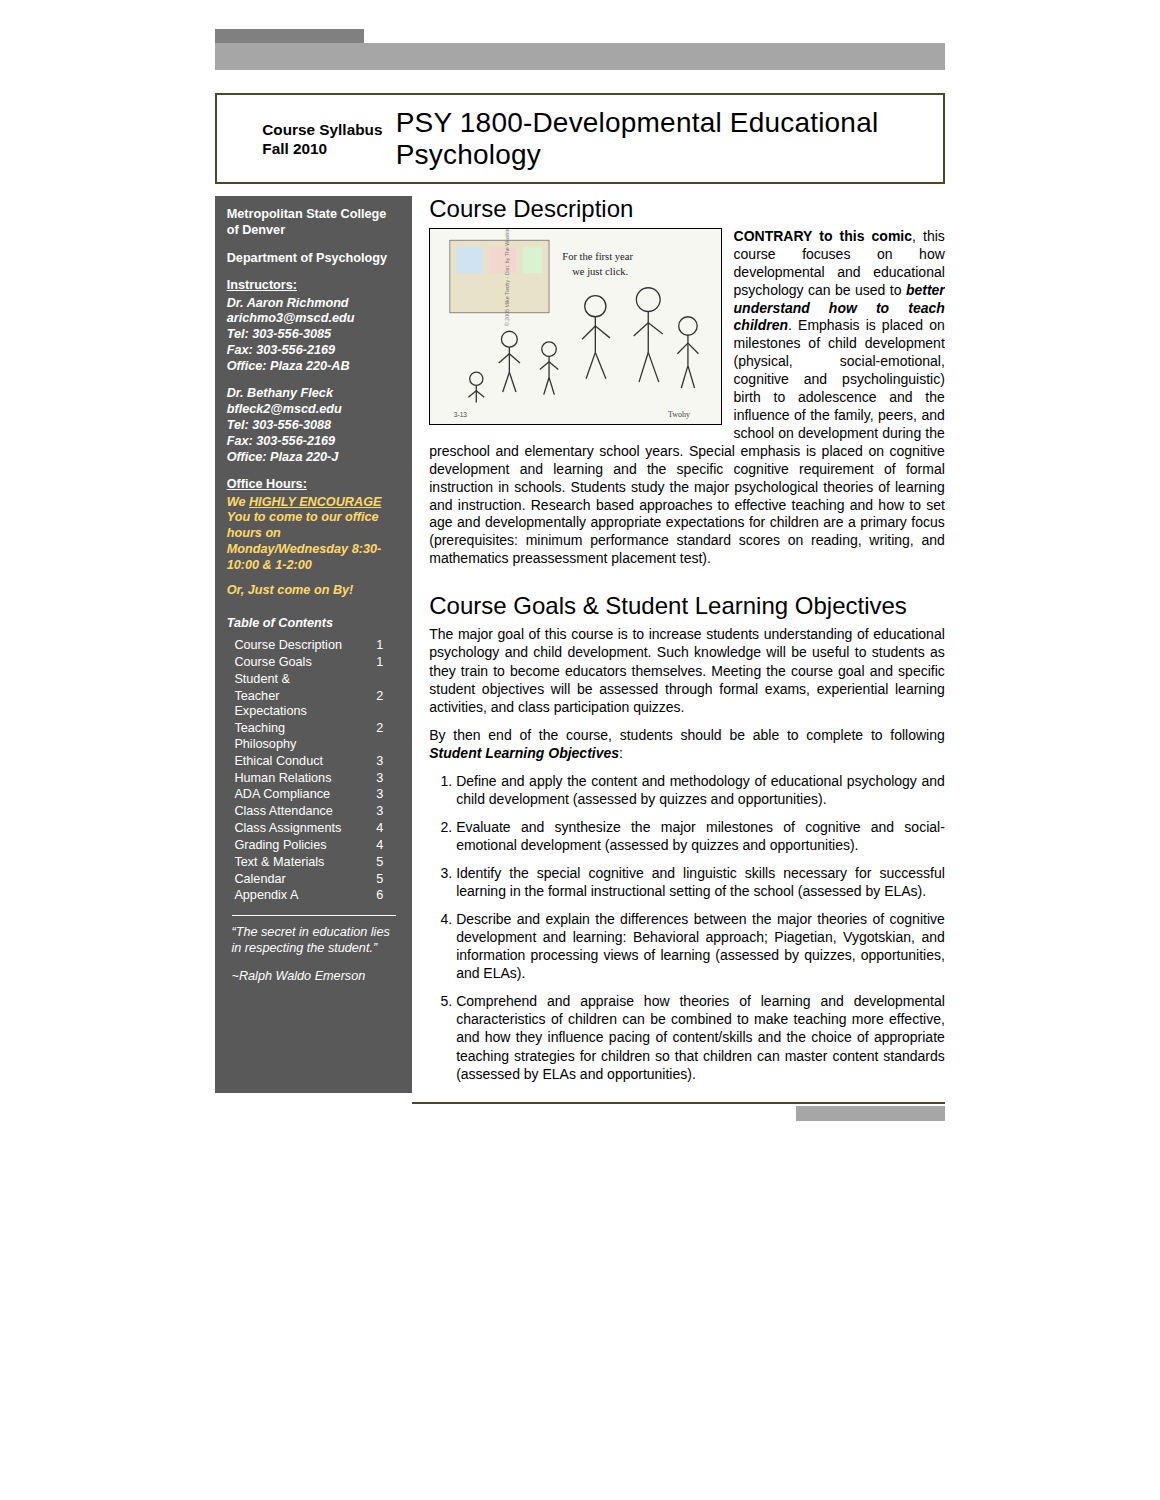Course Syllabus
Fall 2010
PSY 1800-Developmental Educational Psychology
Metropolitan State College of Denver
Department of Psychology
Instructors:
Dr. Aaron Richmond
arichmo3@mscd.edu
Tel: 303-556-3085
Fax: 303-556-2169
Office: Plaza 220-AB
Dr. Bethany Fleck
bfleck2@mscd.edu
Tel: 303-556-3088
Fax: 303-556-2169
Office: Plaza 220-J
Office Hours:
We HIGHLY ENCOURAGE You to come to our office hours on Monday/Wednesday 8:30-10:00 & 1-2:00
Or, Just come on By!
Table of Contents
| Course Description | 1 |
| Course Goals | 1 |
| Student & | |
| Teacher Expectations | 2 |
| Teaching Philosophy | 2 |
| Ethical Conduct | 3 |
| Human Relations | 3 |
| ADA Compliance | 3 |
| Class Attendance | 3 |
| Class Assignments | 4 |
| Grading Policies | 4 |
| Text & Materials | 5 |
| Calendar | 5 |
| Appendix A | 6 |
“The secret in education lies in respecting the student.”
~Ralph Waldo Emerson
Course Description
CONTRARY to this comic, this course focuses on how developmental and educational psychology can be used to better understand how to teach children. Emphasis is placed on milestones of child development (physical, social-emotional, cognitive and psycholinguistic) birth to adolescence and the influence of the family, peers, and school on development during the preschool and elementary school years. Special emphasis is placed on cognitive development and learning and the specific cognitive requirement of formal instruction in schools. Students study the major psychological theories of learning and instruction. Research based approaches to effective teaching and how to set age and developmentally appropriate expectations for children are a primary focus (prerequisites: minimum performance standard scores on reading, writing, and mathematics preassessment placement test).
Course Goals & Student Learning Objectives
The major goal of this course is to increase students understanding of educational psychology and child development. Such knowledge will be useful to students as they train to become educators themselves. Meeting the course goal and specific student objectives will be assessed through formal exams, experiential learning activities, and class participation quizzes.
By then end of the course, students should be able to complete to following Student Learning Objectives:
Define and apply the content and methodology of educational psychology and child development (assessed by quizzes and opportunities).
Evaluate and synthesize the major milestones of cognitive and social-emotional development (assessed by quizzes and opportunities).
Identify the special cognitive and linguistic skills necessary for successful learning in the formal instructional setting of the school (assessed by ELAs).
Describe and explain the differences between the major theories of cognitive development and learning: Behavioral approach; Piagetian, Vygotskian, and information processing views of learning (assessed by quizzes, opportunities, and ELAs).
Comprehend and appraise how theories of learning and developmental characteristics of children can be combined to make teaching more effective, and how they influence pacing of content/skills and the choice of appropriate teaching strategies for children so that children can master content standards (assessed by ELAs and opportunities).